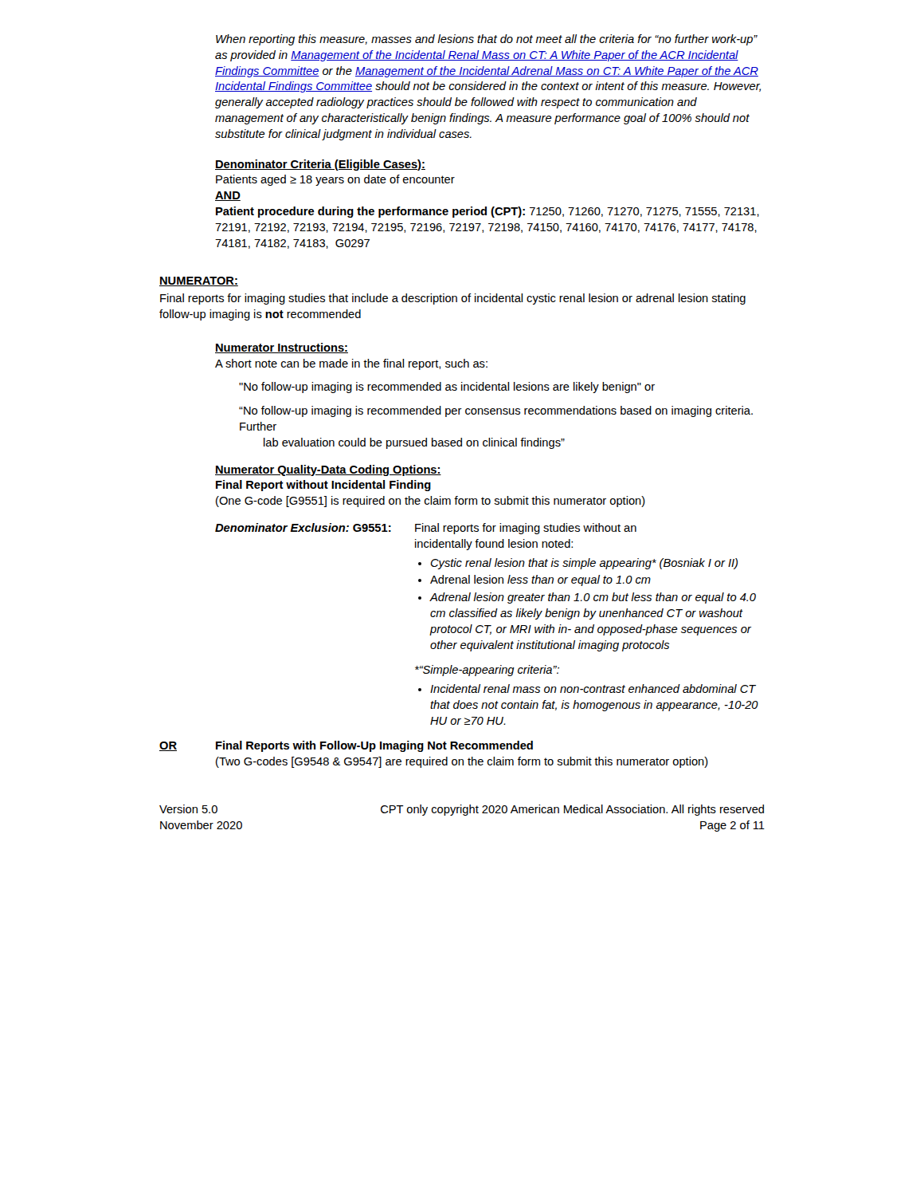When reporting this measure, masses and lesions that do not meet all the criteria for “no further work-up” as provided in Management of the Incidental Renal Mass on CT: A White Paper of the ACR Incidental Findings Committee or the Management of the Incidental Adrenal Mass on CT: A White Paper of the ACR Incidental Findings Committee should not be considered in the context or intent of this measure. However, generally accepted radiology practices should be followed with respect to communication and management of any characteristically benign findings. A measure performance goal of 100% should not substitute for clinical judgment in individual cases.
Denominator Criteria (Eligible Cases):
Patients aged ≥ 18 years on date of encounter
AND
Patient procedure during the performance period (CPT): 71250, 71260, 71270, 71275, 71555, 72131, 72191, 72192, 72193, 72194, 72195, 72196, 72197, 72198, 74150, 74160, 74170, 74176, 74177, 74178, 74181, 74182, 74183, G0297
NUMERATOR:
Final reports for imaging studies that include a description of incidental cystic renal lesion or adrenal lesion stating follow-up imaging is not recommended
Numerator Instructions:
A short note can be made in the final report, such as:
"No follow-up imaging is recommended as incidental lesions are likely benign" or
“No follow-up imaging is recommended per consensus recommendations based on imaging criteria. Further
lab evaluation could be pursued based on clinical findings”
Numerator Quality-Data Coding Options:
Final Report without Incidental Finding
(One G-code [G9551] is required on the claim form to submit this numerator option)
Denominator Exclusion: G9551:
Final reports for imaging studies without an
incidentally found lesion noted:
Cystic renal lesion that is simple appearing* (Bosniak I or II)
Adrenal lesion less than or equal to 1.0 cm
Adrenal lesion greater than 1.0 cm but less than or equal to 4.0 cm classified as likely benign by unenhanced CT or washout protocol CT, or MRI with in- and opposed-phase sequences or other equivalent institutional imaging protocols
*“Simple-appearing criteria”:
Incidental renal mass on non-contrast enhanced abdominal CT that does not contain fat, is homogenous in appearance, -10-20 HU or ≥70 HU.
OR
Final Reports with Follow-Up Imaging Not Recommended
(Two G-codes [G9548 & G9547] are required on the claim form to submit this numerator option)
Version 5.0
November 2020
CPT only copyright 2020 American Medical Association. All rights reserved
Page 2 of 11